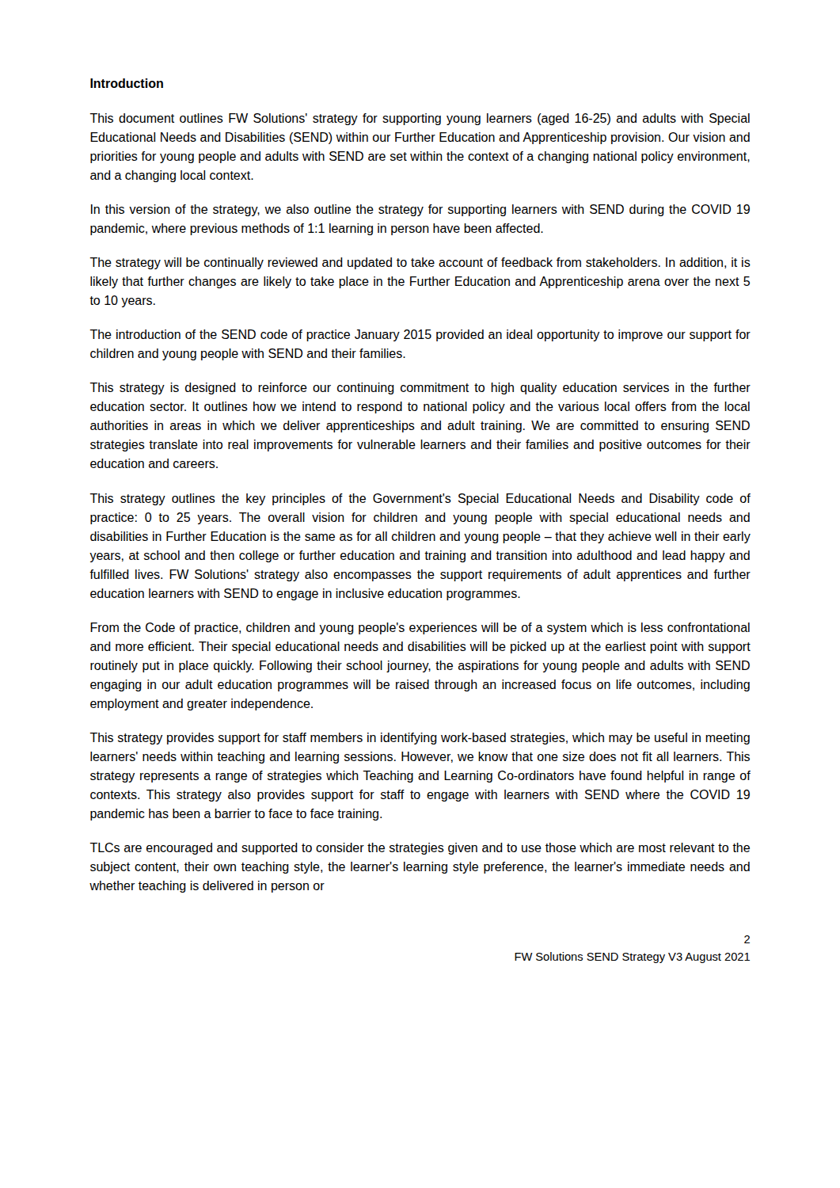Introduction
This document outlines FW Solutions' strategy for supporting young learners (aged 16-25) and adults with Special Educational Needs and Disabilities (SEND) within our Further Education and Apprenticeship provision. Our vision and priorities for young people and adults with SEND are set within the context of a changing national policy environment, and a changing local context.
In this version of the strategy, we also outline the strategy for supporting learners with SEND during the COVID 19 pandemic, where previous methods of 1:1 learning in person have been affected.
The strategy will be continually reviewed and updated to take account of feedback from stakeholders. In addition, it is likely that further changes are likely to take place in the Further Education and Apprenticeship arena over the next 5 to 10 years.
The introduction of the SEND code of practice January 2015 provided an ideal opportunity to improve our support for children and young people with SEND and their families.
This strategy is designed to reinforce our continuing commitment to high quality education services in the further education sector. It outlines how we intend to respond to national policy and the various local offers from the local authorities in areas in which we deliver apprenticeships and adult training. We are committed to ensuring SEND strategies translate into real improvements for vulnerable learners and their families and positive outcomes for their education and careers.
This strategy outlines the key principles of the Government's Special Educational Needs and Disability code of practice: 0 to 25 years. The overall vision for children and young people with special educational needs and disabilities in Further Education is the same as for all children and young people – that they achieve well in their early years, at school and then college or further education and training and transition into adulthood and lead happy and fulfilled lives. FW Solutions' strategy also encompasses the support requirements of adult apprentices and further education learners with SEND to engage in inclusive education programmes.
From the Code of practice, children and young people's experiences will be of a system which is less confrontational and more efficient. Their special educational needs and disabilities will be picked up at the earliest point with support routinely put in place quickly. Following their school journey, the aspirations for young people and adults with SEND engaging in our adult education programmes will be raised through an increased focus on life outcomes, including employment and greater independence.
This strategy provides support for staff members in identifying work-based strategies, which may be useful in meeting learners' needs within teaching and learning sessions. However, we know that one size does not fit all learners. This strategy represents a range of strategies which Teaching and Learning Co-ordinators have found helpful in range of contexts. This strategy also provides support for staff to engage with learners with SEND where the COVID 19 pandemic has been a barrier to face to face training.
TLCs are encouraged and supported to consider the strategies given and to use those which are most relevant to the subject content, their own teaching style, the learner's learning style preference, the learner's immediate needs and whether teaching is delivered in person or
2
FW Solutions SEND Strategy V3 August 2021